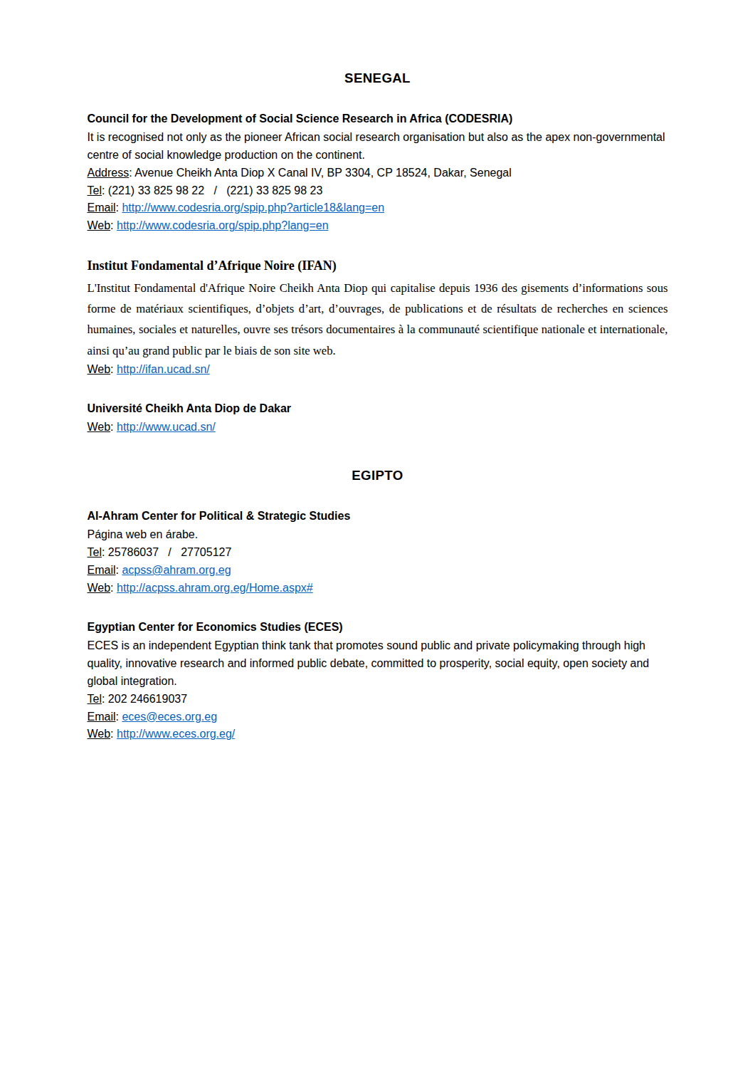SENEGAL
Council for the Development of Social Science Research in Africa (CODESRIA)
It is recognised not only as the pioneer African social research organisation but also as the apex non-governmental centre of social knowledge production on the continent.
Address: Avenue Cheikh Anta Diop X Canal IV, BP 3304, CP 18524, Dakar, Senegal
Tel: (221) 33 825 98 22 / (221) 33 825 98 23
Email: http://www.codesria.org/spip.php?article18&lang=en
Web: http://www.codesria.org/spip.php?lang=en
Institut Fondamental d’Afrique Noire (IFAN)
L'Institut Fondamental d'Afrique Noire Cheikh Anta Diop qui capitalise depuis 1936 des gisements d’informations sous forme de matériaux scientifiques, d’objets d’art, d’ouvrages, de publications et de résultats de recherches en sciences humaines, sociales et naturelles, ouvre ses trésors documentaires à la communauté scientifique nationale et internationale, ainsi qu’au grand public par le biais de son site web.
Web: http://ifan.ucad.sn/
Université Cheikh Anta Diop de Dakar
Web: http://www.ucad.sn/
EGIPTO
Al-Ahram Center for Political & Strategic Studies
Página web en árabe.
Tel: 25786037 / 27705127
Email: acpss@ahram.org.eg
Web: http://acpss.ahram.org.eg/Home.aspx#
Egyptian Center for Economics Studies (ECES)
ECES is an independent Egyptian think tank that promotes sound public and private policymaking through high quality, innovative research and informed public debate, committed to prosperity, social equity, open society and global integration.
Tel: 202 246619037
Email: eces@eces.org.eg
Web: http://www.eces.org.eg/